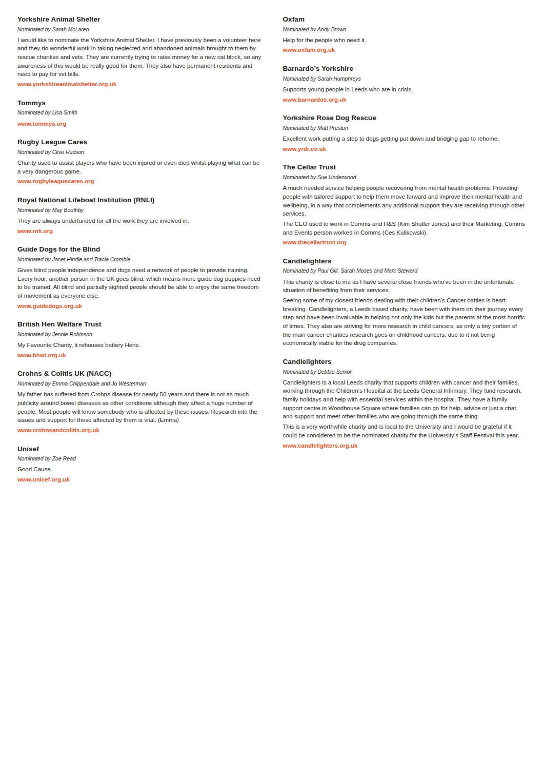Yorkshire Animal Shelter
Nominated by Sarah McLaren
I would like to nominate the Yorkshire Animal Shelter. I have previously been a volunteer here and they do wonderful work in taking neglected and abandoned animals brought to them by rescue charities and vets. They are currently trying to raise money for a new cat block, so any awareness of this would be really good for them. They also have permanent residents and need to pay for vet bills.
www.yorkshireanimalshelter.org.uk
Tommys
Nominated by Lisa Smith
www.tommys.org
Rugby League Cares
Nominated by Clive Hudson
Charity used to assist players who have been injured or even died whilst playing what can be a very dangerous game.
www.rugbyleaguecares.org
Royal National Lifeboat Institution (RNLI)
Nominated by May Boothby
They are always underfunded for all the work they are involved in.
www.rnli.org
Guide Dogs for the Blind
Nominated by Janet Hindle and Tracie Crombie
Gives blind people independence and dogs need a network of people to provide training. Every hour, another person in the UK goes blind, which means more guide dog puppies need to be trained. All blind and partially sighted people should be able to enjoy the same freedom of movement as everyone else.
www.guidedogs.org.uk
British Hen Welfare Trust
Nominated by Jennie Robinson
My Favourite Charity, it rehouses battery Hens.
www.bhwt.org.uk
Crohns & Colitis UK (NACC)
Nominated by Emma Chippendale and Jo Westerman
My father has suffered from Crohns disease for nearly 50 years and there is not as much publicity around bowel diseases as other conditions although they affect a huge number of people. Most people will know somebody who is affected by these issues. Research into the issues and support for those affected by them is vital. (Emma)
www.crohnsandcolitis.org.uk
Unisef
Nominated by Zoe Read
Good Cause.
www.unicef.org.uk
Oxfam
Nominated by Andy Brown
Help for the people who need it.
www.oxfam.org.uk
Barnardo’s Yorkshire
Nominated by Sarah Humphreys
Supports young people in Leeds who are in crisis.
www.barnardos.org.uk
Yorkshire Rose Dog Rescue
Nominated by Matt Preston
Excellent work putting a stop to dogs getting put down and bridging gap to rehome.
www.yrdr.co.uk
The Cellar Trust
Nominated by Sue Underwood
A much needed service helping people recovering from mental health problems. Providing people with tailored support to help them move forward and improve their mental health and wellbeing, in a way that complements any additional support they are receiving through other services.
The CEO used to work in Comms and H&S (Kim Shutler Jones) and their Marketing, Comms and Events person worked in Comms (Ces Kulikowski).
www.thecellartrust.org
Candlelighters
Nominated by Paul Gill, Sarah Moses and Marc Steward
This charity is close to me as I have several close friends who’ve been in the unfortunate situation of benefiting from their services.
Seeing some of my closest friends dealing with their children’s Cancer battles is heart-breaking. Candlelighters, a Leeds based charity, have been with them on their journey every step and have been invaluable in helping not only the kids but the parents at the most horrific of times. They also are striving for more research in child cancers, as only a tiny portion of the main cancer charities research goes on childhood cancers, due to it not being economically viable for the drug companies.
Candlelighters
Nominated by Debbie Senior
Candlelighters is a local Leeds charity that supports children with cancer and their families, working through the Children’s Hospital at the Leeds General Infirmary. They fund research, family holidays and help with essential services within the hospital. They have a family support centre in Woodhouse Square where families can go for help, advice or just a chat and support and meet other families who are going through the same thing.
This is a very worthwhile charity and is local to the University and I would be grateful if it could be considered to be the nominated charity for the University’s Staff Festival this year.
www.candlelighters.org.uk